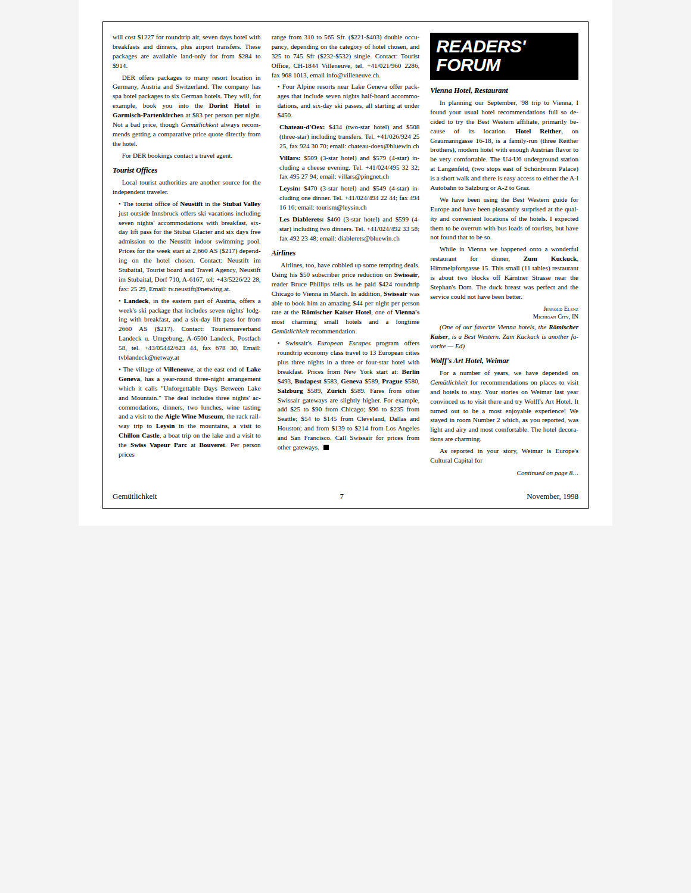will cost $1227 for roundtrip air, seven days hotel with breakfasts and dinners, plus airport transfers. These packages are available land-only for from $284 to $914.
DER offers packages to many resort location in Germany, Austria and Switzerland. The company has spa hotel packages to six German hotels. They will, for example, book you into the Dorint Hotel in Garmisch-Partenkirchen at $83 per person per night. Not a bad price, though Gemütlichkeit always recommends getting a comparative price quote directly from the hotel.
For DER bookings contact a travel agent.
Tourist Offices
Local tourist authorities are another source for the independent traveler.
The tourist office of Neustift in the Stubai Valley just outside Innsbruck offers ski vacations including seven nights' accommodations with breakfast, six-day lift pass for the Stubai Glacier and six days free admission to the Neustift indoor swimming pool. Prices for the week start at 2,660 AS ($217) depending on the hotel chosen. Contact: Neustift im Stubaital, Tourist board and Travel Agency, Neustift im Stubaital, Dorf 710, A-6167, tel: +43/5226/22 28, fax: 25 29, Email: tv.neustift@netwing.at.
Landeck, in the eastern part of Austria, offers a week's ski package that includes seven nights' lodging with breakfast, and a six-day lift pass for from 2660 AS ($217). Contact: Tourismusverband Landeck u. Umgebung, A-6500 Landeck, Postfach 58, tel. +43/05442/623 44, fax 678 30, Email: tvblandeck@netway.at
The village of Villeneuve, at the east end of Lake Geneva, has a year-round three-night arrangement which it calls "Unforgettable Days Between Lake and Mountain." The deal includes three nights' accommodations, dinners, two lunches, wine tasting and a visit to the Aigle Wine Museum, the rack railway trip to Leysin in the mountains, a visit to Chillon Castle, a boat trip on the lake and a visit to the Swiss Vapeur Parc at Bouveret. Per person prices
range from 310 to 565 Sfr. ($221-$403) double occupancy, depending on the category of hotel chosen, and 325 to 745 Sfr ($232-$532) single. Contact: Tourist Office, CH-1844 Villeneuve, tel. +41/021/960 2286, fax 968 1013, email info@villeneuve.ch.
Four Alpine resorts near Lake Geneva offer packages that include seven nights half-board accommodations, and six-day ski passes, all starting at under $450.
Chateau-d'Oex: $434 (two-star hotel) and $508 (three-star) including transfers. Tel. +41/026/924 25 25, fax 924 30 70; email: chateau-doex@bluewin.ch
Villars: $509 (3-star hotel) and $579 (4-star) including a cheese evening. Tel. +41/024/495 32 32; fax 495 27 94; email: villars@pingnet.ch
Leysin: $470 (3-star hotel) and $549 (4-star) including one dinner. Tel. +41/024/494 22 44; fax 494 16 16; email: tourism@leysin.ch
Les Diablerets: $460 (3-star hotel) and $599 (4-star) including two dinners. Tel. +41/024/492 33 58; fax 492 23 48; email: diablerets@bluewin.ch
Airlines
Airlines, too, have cobbled up some tempting deals. Using his $50 subscriber price reduction on Swissair, reader Bruce Phillips tells us he paid $424 roundtrip Chicago to Vienna in March. In addition, Swissair was able to book him an amazing $44 per night per person rate at the Römischer Kaiser Hotel, one of Vienna's most charming small hotels and a longtime Gemütlichkeit recommendation.
Swissair's European Escapes program offers roundtrip economy class travel to 13 European cities plus three nights in a three or four-star hotel with breakfast. Prices from New York start at: Berlin $493, Budapest $583, Geneva $589, Prague $580, Salzburg $589, Zürich $589. Fares from other Swissair gateways are slightly higher. For example, add $25 to $90 from Chicago; $96 to $235 from Seattle; $54 to $145 from Cleveland, Dallas and Houston; and from $139 to $214 from Los Angeles and San Francisco. Call Swissair for prices from other gateways.
READERS'FORUM
Vienna Hotel, Restaurant
In planning our September, '98 trip to Vienna, I found your usual hotel recommendations full so decided to try the Best Western affiliate, primarily because of its location. Hotel Reither, on Graumanngasse 16-18, is a family-run (three Reither brothers), modern hotel with enough Austrian flavor to be very comfortable. The U4-U6 underground station at Langenfeld, (two stops east of Schönbrunn Palace) is a short walk and there is easy access to either the A-l Autobahn to Salzburg or A-2 to Graz.
We have been using the Best Western guide for Europe and have been pleasantly surprised at the quality and convenient locations of the hotels. I expected them to be overrun with bus loads of tourists, but have not found that to be so.
While in Vienna we happened onto a wonderful restaurant for dinner, Zum Kuckuck, Himmelpfortgasse 15. This small (11 tables) restaurant is about two blocks off Kärntner Strasse near the Stephan's Dom. The duck breast was perfect and the service could not have been better.
Jerrold Elenz
Michigan City, IN
(One of our favorite Vienna hotels, the Römischer Kaiser, is a Best Western. Zum Kuckuck is another favorite — Ed)
Wolff's Art Hotel, Weimar
For a number of years, we have depended on Gemütlichkeit for recommendations on places to visit and hotels to stay. Your stories on Weimar last year convinced us to visit there and try Wolff's Art Hotel. It turned out to be a most enjoyable experience! We stayed in room Number 2 which, as you reported, was light and airy and most comfortable. The hotel decorations are charming.
As reported in your story, Weimar is Europe's Cultural Capital for
Continued on page 8…
Gemütlichkeit
7
November, 1998